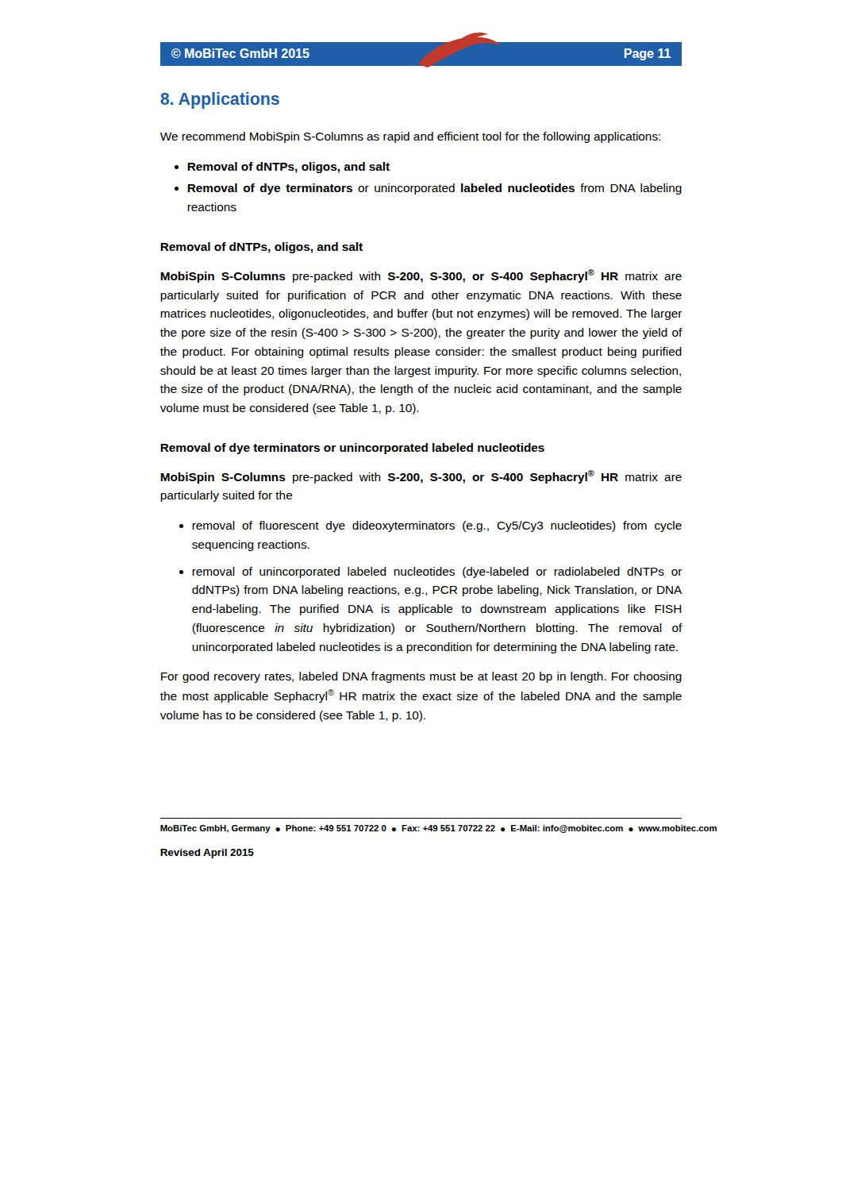© MoBiTec GmbH 2015 Page 11
8. Applications
We recommend MobiSpin S-Columns as rapid and efficient tool for the following applications:
Removal of dNTPs, oligos, and salt
Removal of dye terminators or unincorporated labeled nucleotides from DNA labeling reactions
Removal of dNTPs, oligos, and salt
MobiSpin S-Columns pre-packed with S-200, S-300, or S-400 Sephacryl® HR matrix are particularly suited for purification of PCR and other enzymatic DNA reactions. With these matrices nucleotides, oligonucleotides, and buffer (but not enzymes) will be removed. The larger the pore size of the resin (S-400 > S-300 > S-200), the greater the purity and lower the yield of the product. For obtaining optimal results please consider: the smallest product being purified should be at least 20 times larger than the largest impurity. For more specific columns selection, the size of the product (DNA/RNA), the length of the nucleic acid contaminant, and the sample volume must be considered (see Table 1, p. 10).
Removal of dye terminators or unincorporated labeled nucleotides
MobiSpin S-Columns pre-packed with S-200, S-300, or S-400 Sephacryl® HR matrix are particularly suited for the
removal of fluorescent dye dideoxyterminators (e.g., Cy5/Cy3 nucleotides) from cycle sequencing reactions.
removal of unincorporated labeled nucleotides (dye-labeled or radiolabeled dNTPs or ddNTPs) from DNA labeling reactions, e.g., PCR probe labeling, Nick Translation, or DNA end-labeling. The purified DNA is applicable to downstream applications like FISH (fluorescence in situ hybridization) or Southern/Northern blotting. The removal of unincorporated labeled nucleotides is a precondition for determining the DNA labeling rate.
For good recovery rates, labeled DNA fragments must be at least 20 bp in length. For choosing the most applicable Sephacryl® HR matrix the exact size of the labeled DNA and the sample volume has to be considered (see Table 1, p. 10).
MoBiTec GmbH, Germany●Phone: +49 551 70722 0●Fax: +49 551 70722 22●E-Mail: info@mobitec.com●www.mobitec.com
Revised April 2015